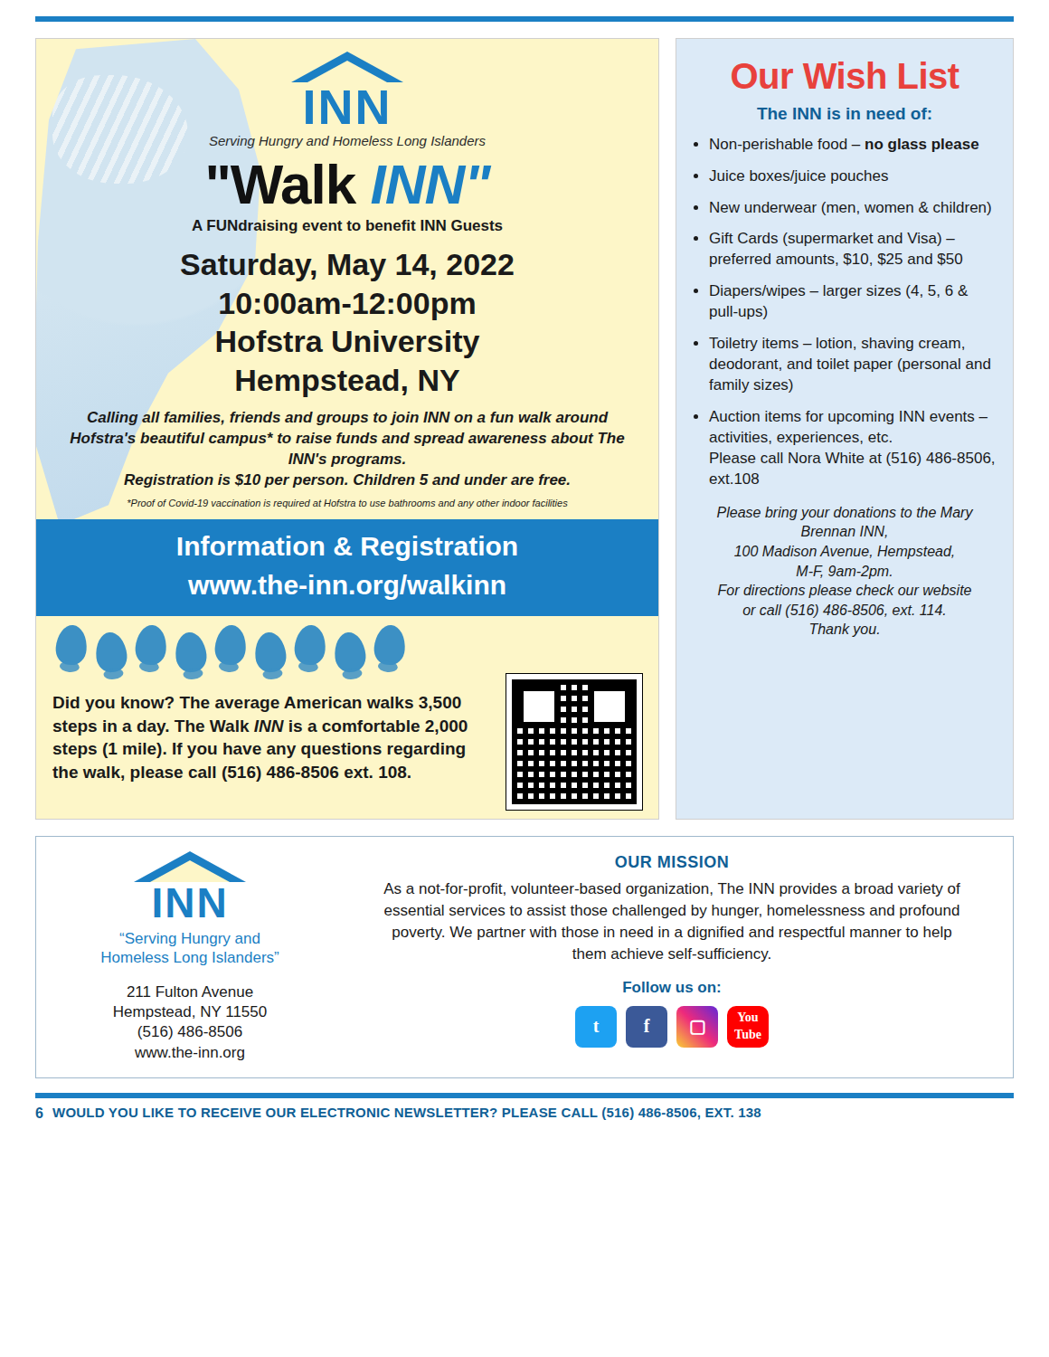INN
Serving Hungry and Homeless Long Islanders
"Walk INN"
A FUNdraising event to benefit INN Guests
Saturday, May 14, 2022
10:00am-12:00pm
Hofstra University
Hempstead, NY
Calling all families, friends and groups to join INN on a fun walk around Hofstra's beautiful campus* to raise funds and spread awareness about The INN's programs.
Registration is $10 per person. Children 5 and under are free.
*Proof of Covid-19 vaccination is required at Hofstra to use bathrooms and any other indoor facilities
Information & Registration
www.the-inn.org/walkinn
Did you know? The average American walks 3,500 steps in a day. The Walk INN is a comfortable 2,000 steps (1 mile). If you have any questions regarding the walk, please call (516) 486-8506 ext. 108.
Our Wish List
The INN is in need of:
Non-perishable food – no glass please
Juice boxes/juice pouches
New underwear (men, women & children)
Gift Cards (supermarket and Visa) – preferred amounts, $10, $25 and $50
Diapers/wipes – larger sizes (4, 5, 6 & pull-ups)
Toiletry items – lotion, shaving cream, deodorant, and toilet paper (personal and family sizes)
Auction items for upcoming INN events – activities, experiences, etc.
Please call Nora White at (516) 486-8506, ext.108
Please bring your donations to the Mary Brennan INN,
100 Madison Avenue, Hempstead,
M-F, 9am-2pm.
For directions please check our website
or call (516) 486-8506, ext. 114.
Thank you.
INN
“Serving Hungry and
Homeless Long Islanders”
211 Fulton Avenue
Hempstead, NY 11550
(516) 486-8506
www.the-inn.org
OUR MISSION
As a not-for-profit, volunteer-based organization, The INN provides a broad variety of essential services to assist those challenged by hunger, homelessness and profound poverty. We partner with those in need in a dignified and respectful manner to help them achieve self-sufficiency.
Follow us on:
t f ▢ You
Tube
6 WOULD YOU LIKE TO RECEIVE OUR ELECTRONIC NEWSLETTER? PLEASE CALL (516) 486-8506, EXT. 138